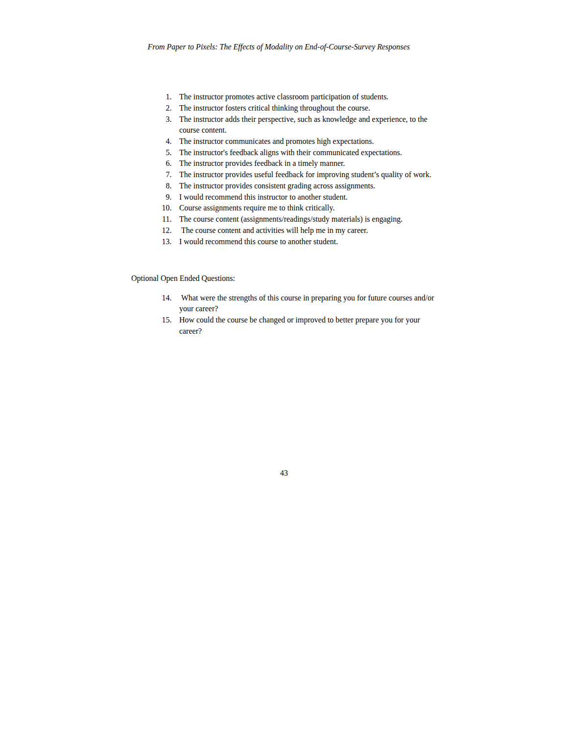From Paper to Pixels: The Effects of Modality on End-of-Course-Survey Responses
The instructor promotes active classroom participation of students.
The instructor fosters critical thinking throughout the course.
The instructor adds their perspective, such as knowledge and experience, to the course content.
The instructor communicates and promotes high expectations.
The instructor's feedback aligns with their communicated expectations.
The instructor provides feedback in a timely manner.
The instructor provides useful feedback for improving student’s quality of work.
The instructor provides consistent grading across assignments.
I would recommend this instructor to another student.
Course assignments require me to think critically.
The course content (assignments/readings/study materials) is engaging.
The course content and activities will help me in my career.
I would recommend this course to another student.
Optional Open Ended Questions:
What were the strengths of this course in preparing you for future courses and/or your career?
How could the course be changed or improved to better prepare you for your career?
43